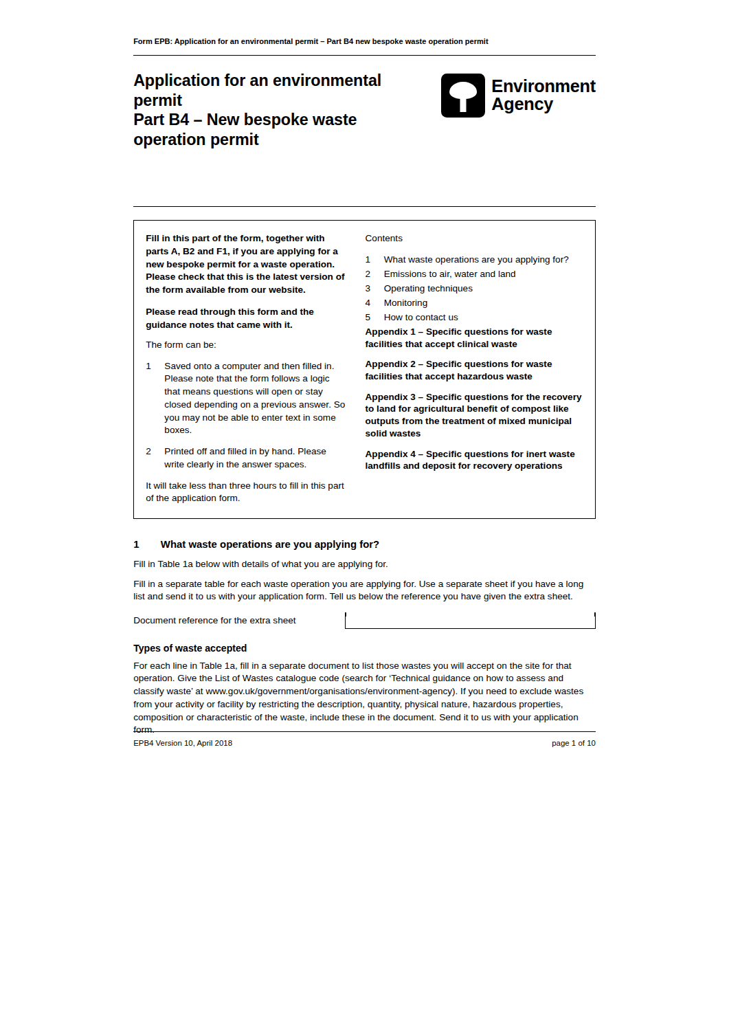Form EPB: Application for an environmental permit – Part B4 new bespoke waste operation permit
Application for an environmental permit
Part B4 – New bespoke waste operation permit
Environment
Agency
Fill in this part of the form, together with parts A, B2 and F1, if you are applying for a new bespoke permit for a waste operation. Please check that this is the latest version of the form available from our website.
Please read through this form and the guidance notes that came with it.
The form can be:
1 Saved onto a computer and then filled in. Please note that the form follows a logic that means questions will open or stay closed depending on a previous answer. So you may not be able to enter text in some boxes.
2 Printed off and filled in by hand. Please write clearly in the answer spaces.
It will take less than three hours to fill in this part of the application form.
Contents
1 What waste operations are you applying for?
2 Emissions to air, water and land
3 Operating techniques
4 Monitoring
5 How to contact us
Appendix 1 – Specific questions for waste facilities that accept clinical waste
Appendix 2 – Specific questions for waste facilities that accept hazardous waste
Appendix 3 – Specific questions for the recovery to land for agricultural benefit of compost like outputs from the treatment of mixed municipal solid wastes
Appendix 4 – Specific questions for inert waste landfills and deposit for recovery operations
1 What waste operations are you applying for?
Fill in Table 1a below with details of what you are applying for.
Fill in a separate table for each waste operation you are applying for. Use a separate sheet if you have a long list and send it to us with your application form. Tell us below the reference you have given the extra sheet.
Document reference for the extra sheet
Types of waste accepted
For each line in Table 1a, fill in a separate document to list those wastes you will accept on the site for that operation. Give the List of Wastes catalogue code (search for ‘Technical guidance on how to assess and classify waste’ at www.gov.uk/government/organisations/environment-agency). If you need to exclude wastes from your activity or facility by restricting the description, quantity, physical nature, hazardous properties, composition or characteristic of the waste, include these in the document. Send it to us with your application form.
EPB4 Version 10, April 2018
page 1 of 10